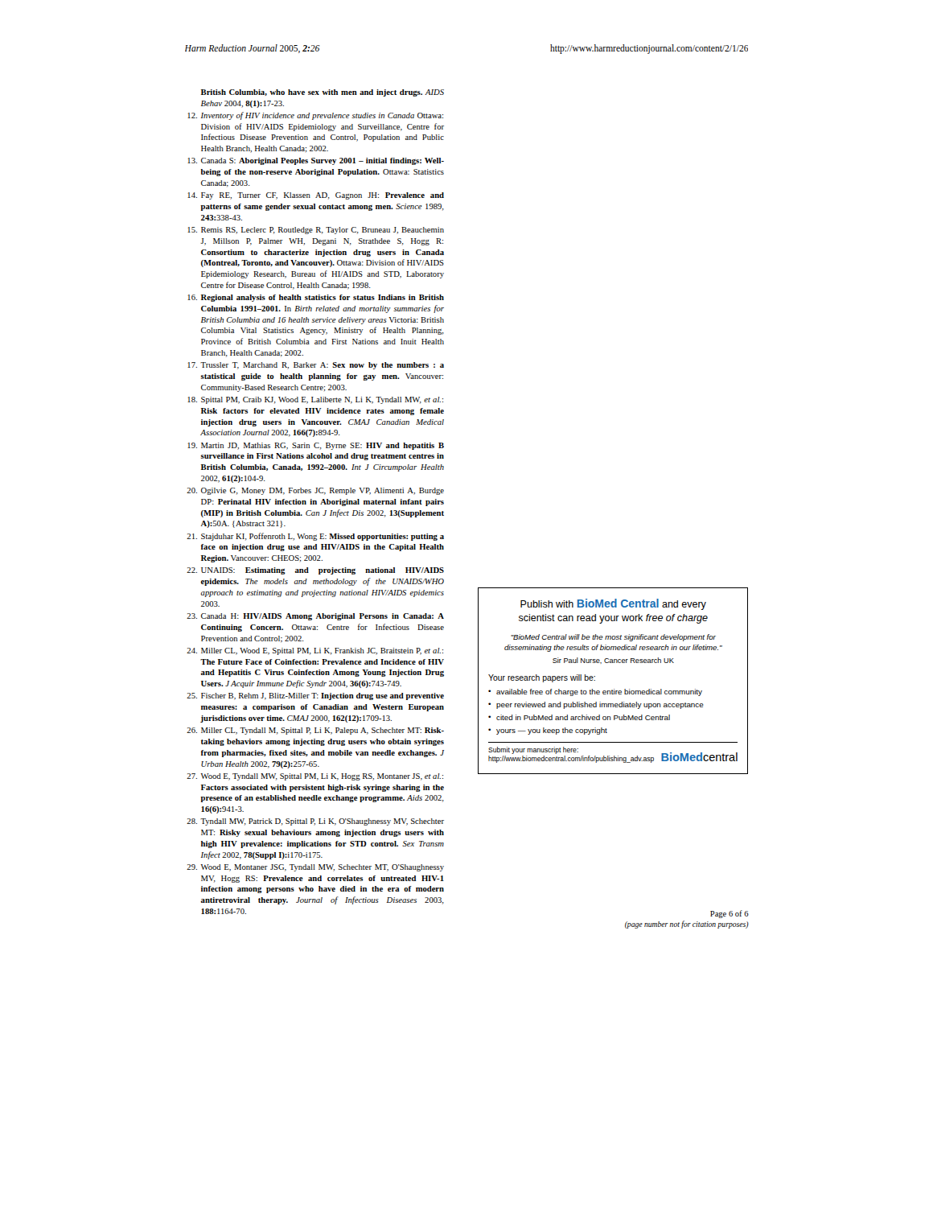Harm Reduction Journal 2005, 2: 26
http://www.harmreductionjournal.com/content/2/1/26
British Columbia, who have sex with men and inject drugs. AIDS Behav 2004, 8(1): 17-23.
12. Inventory of HIV incidence and prevalence studies in Canada Ottawa: Division of HIV/AIDS Epidemiology and Surveillance, Centre for Infectious Disease Prevention and Control, Population and Public Health Branch, Health Canada; 2002.
13. Canada S: Aboriginal Peoples Survey 2001 – initial findings: Well-being of the non-reserve Aboriginal Population. Ottawa: Statistics Canada; 2003.
14. Fay RE, Turner CF, Klassen AD, Gagnon JH: Prevalence and patterns of same gender sexual contact among men. Science 1989, 243: 338-43.
15. Remis RS, Leclerc P, Routledge R, Taylor C, Bruneau J, Beauchemin J, Millson P, Palmer WH, Degani N, Strathdee S, Hogg R: Consortium to characterize injection drug users in Canada (Montreal, Toronto, and Vancouver). Ottawa: Division of HIV/AIDS Epidemiology Research, Bureau of HI/AIDS and STD, Laboratory Centre for Disease Control, Health Canada; 1998.
16. Regional analysis of health statistics for status Indians in British Columbia 1991–2001. In Birth related and mortality summaries for British Columbia and 16 health service delivery areas Victoria: British Columbia Vital Statistics Agency, Ministry of Health Planning, Province of British Columbia and First Nations and Inuit Health Branch, Health Canada; 2002.
17. Trussler T, Marchand R, Barker A: Sex now by the numbers : a statistical guide to health planning for gay men. Vancouver: Community-Based Research Centre; 2003.
18. Spittal PM, Craib KJ, Wood E, Laliberte N, Li K, Tyndall MW, et al.: Risk factors for elevated HIV incidence rates among female injection drug users in Vancouver. CMAJ Canadian Medical Association Journal 2002, 166(7): 894-9.
19. Martin JD, Mathias RG, Sarin C, Byrne SE: HIV and hepatitis B surveillance in First Nations alcohol and drug treatment centres in British Columbia, Canada, 1992–2000. Int J Circumpolar Health 2002, 61(2): 104-9.
20. Ogilvie G, Money DM, Forbes JC, Remple VP, Alimenti A, Burdge DP: Perinatal HIV infection in Aboriginal maternal infant pairs (MIP) in British Columbia. Can J Infect Dis 2002, 13(Supplement A): 50A. {Abstract 321}.
21. Stajduhar KI, Poffenroth L, Wong E: Missed opportunities: putting a face on injection drug use and HIV/AIDS in the Capital Health Region. Vancouver: CHEOS; 2002.
22. UNAIDS: Estimating and projecting national HIV/AIDS epidemics. The models and methodology of the UNAIDS/WHO approach to estimating and projecting national HIV/AIDS epidemics 2003.
23. Canada H: HIV/AIDS Among Aboriginal Persons in Canada: A Continuing Concern. Ottawa: Centre for Infectious Disease Prevention and Control; 2002.
24. Miller CL, Wood E, Spittal PM, Li K, Frankish JC, Braitstein P, et al.: The Future Face of Coinfection: Prevalence and Incidence of HIV and Hepatitis C Virus Coinfection Among Young Injection Drug Users. J Acquir Immune Defic Syndr 2004, 36(6): 743-749.
25. Fischer B, Rehm J, Blitz-Miller T: Injection drug use and preventive measures: a comparison of Canadian and Western European jurisdictions over time. CMAJ 2000, 162(12): 1709-13.
26. Miller CL, Tyndall M, Spittal P, Li K, Palepu A, Schechter MT: Risk-taking behaviors among injecting drug users who obtain syringes from pharmacies, fixed sites, and mobile van needle exchanges. J Urban Health 2002, 79(2): 257-65.
27. Wood E, Tyndall MW, Spittal PM, Li K, Hogg RS, Montaner JS, et al.: Factors associated with persistent high-risk syringe sharing in the presence of an established needle exchange programme. Aids 2002, 16(6): 941-3.
28. Tyndall MW, Patrick D, Spittal P, Li K, O'Shaughnessy MV, Schechter MT: Risky sexual behaviours among injection drugs users with high HIV prevalence: implications for STD control. Sex Transm Infect 2002, 78(Suppl I): i170-i175.
29. Wood E, Montaner JSG, Tyndall MW, Schechter MT, O'Shaughnessy MV, Hogg RS: Prevalence and correlates of untreated HIV-1 infection among persons who have died in the era of modern antiretroviral therapy. Journal of Infectious Diseases 2003, 188: 1164-70.
Publish with BioMed Central and every
scientist can read your work free of charge
"BioMed Central will be the most significant development for disseminating the results of biomedical research in our lifetime."
Sir Paul Nurse, Cancer Research UK
Your research papers will be:
available free of charge to the entire biomedical community
peer reviewed and published immediately upon acceptance
cited in PubMed and archived on PubMed Central
yours — you keep the copyright
Submit your manuscript here: http://www.biomedcentral.com/info/publishing_adv.asp BioMed central
Page 6 of 6
(page number not for citation purposes)